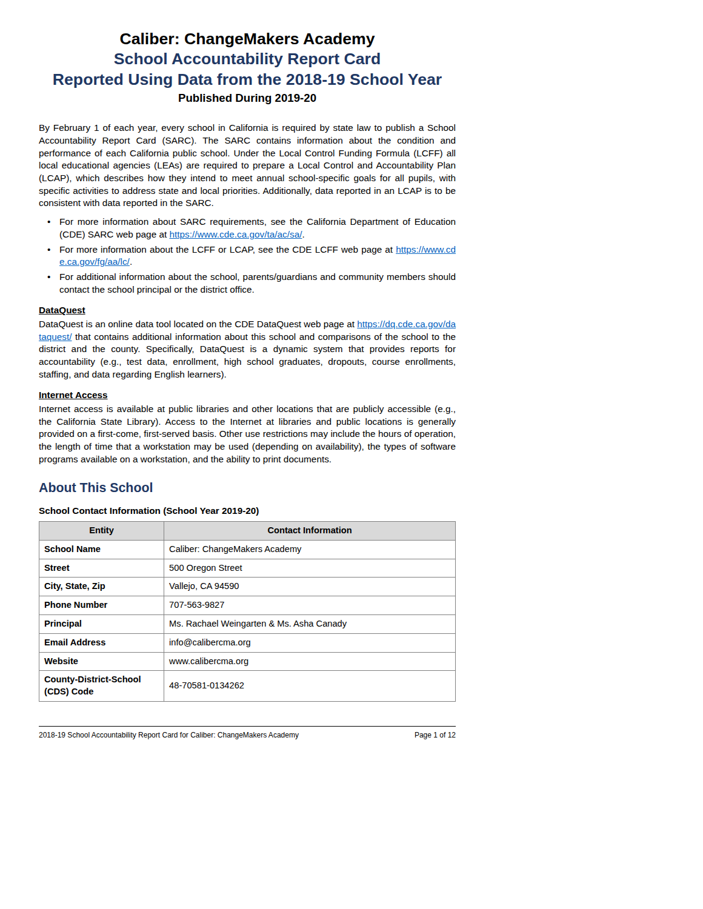Caliber: ChangeMakers Academy
School Accountability Report Card
Reported Using Data from the 2018-19 School Year Published During 2019-20
By February 1 of each year, every school in California is required by state law to publish a School Accountability Report Card (SARC). The SARC contains information about the condition and performance of each California public school. Under the Local Control Funding Formula (LCFF) all local educational agencies (LEAs) are required to prepare a Local Control and Accountability Plan (LCAP), which describes how they intend to meet annual school-specific goals for all pupils, with specific activities to address state and local priorities. Additionally, data reported in an LCAP is to be consistent with data reported in the SARC.
For more information about SARC requirements, see the California Department of Education (CDE) SARC web page at https://www.cde.ca.gov/ta/ac/sa/.
For more information about the LCFF or LCAP, see the CDE LCFF web page at https://www.cde.ca.gov/fg/aa/lc/.
For additional information about the school, parents/guardians and community members should contact the school principal or the district office.
DataQuest
DataQuest is an online data tool located on the CDE DataQuest web page at https://dq.cde.ca.gov/dataquest/ that contains additional information about this school and comparisons of the school to the district and the county. Specifically, DataQuest is a dynamic system that provides reports for accountability (e.g., test data, enrollment, high school graduates, dropouts, course enrollments, staffing, and data regarding English learners).
Internet Access
Internet access is available at public libraries and other locations that are publicly accessible (e.g., the California State Library). Access to the Internet at libraries and public locations is generally provided on a first-come, first-served basis. Other use restrictions may include the hours of operation, the length of time that a workstation may be used (depending on availability), the types of software programs available on a workstation, and the ability to print documents.
About This School
School Contact Information (School Year 2019-20)
| Entity | Contact Information |
| --- | --- |
| School Name | Caliber: ChangeMakers Academy |
| Street | 500 Oregon Street |
| City, State, Zip | Vallejo, CA 94590 |
| Phone Number | 707-563-9827 |
| Principal | Ms. Rachael Weingarten & Ms. Asha Canady |
| Email Address | info@calibercma.org |
| Website | www.calibercma.org |
| County-District-School (CDS) Code | 48-70581-0134262 |
2018-19 School Accountability Report Card for Caliber: ChangeMakers Academy Page 1 of 12